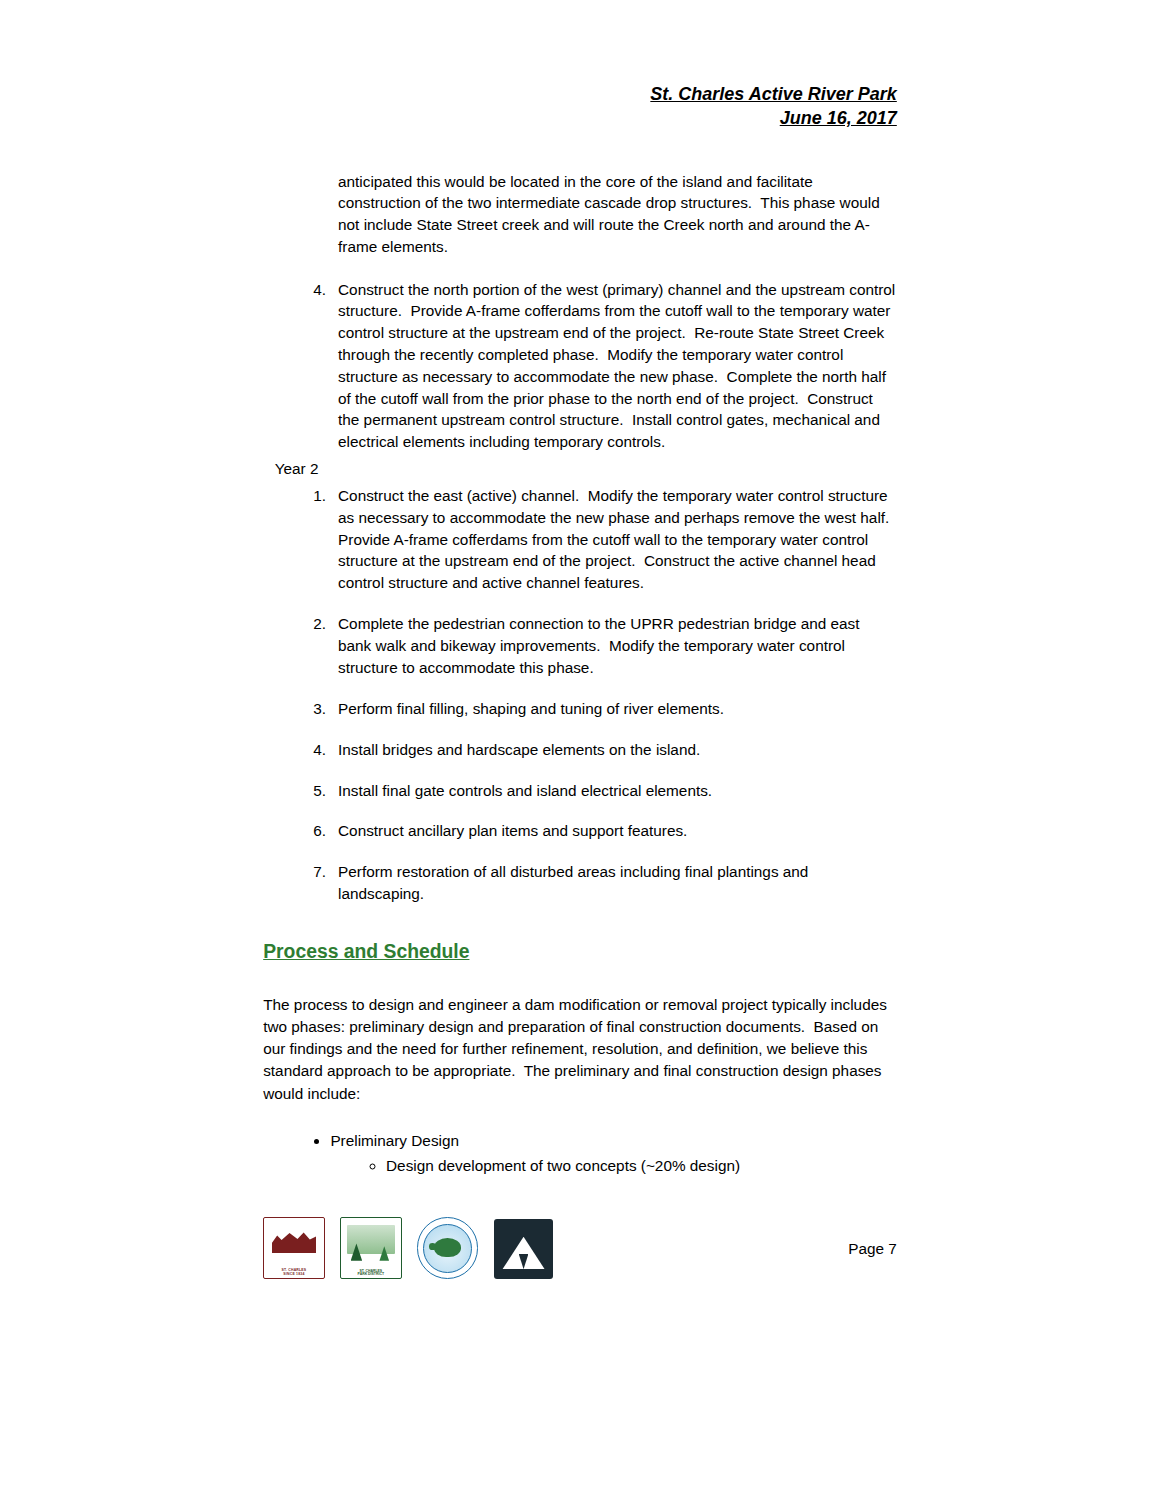St. Charles Active River Park
June 16, 2017
anticipated this would be located in the core of the island and facilitate construction of the two intermediate cascade drop structures. This phase would not include State Street creek and will route the Creek north and around the A-frame elements.
Construct the north portion of the west (primary) channel and the upstream control structure. Provide A-frame cofferdams from the cutoff wall to the temporary water control structure at the upstream end of the project. Re-route State Street Creek through the recently completed phase. Modify the temporary water control structure as necessary to accommodate the new phase. Complete the north half of the cutoff wall from the prior phase to the north end of the project. Construct the permanent upstream control structure. Install control gates, mechanical and electrical elements including temporary controls.
Year 2
Construct the east (active) channel. Modify the temporary water control structure as necessary to accommodate the new phase and perhaps remove the west half. Provide A-frame cofferdams from the cutoff wall to the temporary water control structure at the upstream end of the project. Construct the active channel head control structure and active channel features.
Complete the pedestrian connection to the UPRR pedestrian bridge and east bank walk and bikeway improvements. Modify the temporary water control structure to accommodate this phase.
Perform final filling, shaping and tuning of river elements.
Install bridges and hardscape elements on the island.
Install final gate controls and island electrical elements.
Construct ancillary plan items and support features.
Perform restoration of all disturbed areas including final plantings and landscaping.
Process and Schedule
The process to design and engineer a dam modification or removal project typically includes two phases: preliminary design and preparation of final construction documents. Based on our findings and the need for further refinement, resolution, and definition, we believe this standard approach to be appropriate. The preliminary and final construction design phases would include:
Preliminary Design
Design development of two concepts (~20% design)
ST. CHARLES
SINCE 1834
ST. CHARLES
PARK DISTRICT
Page 7